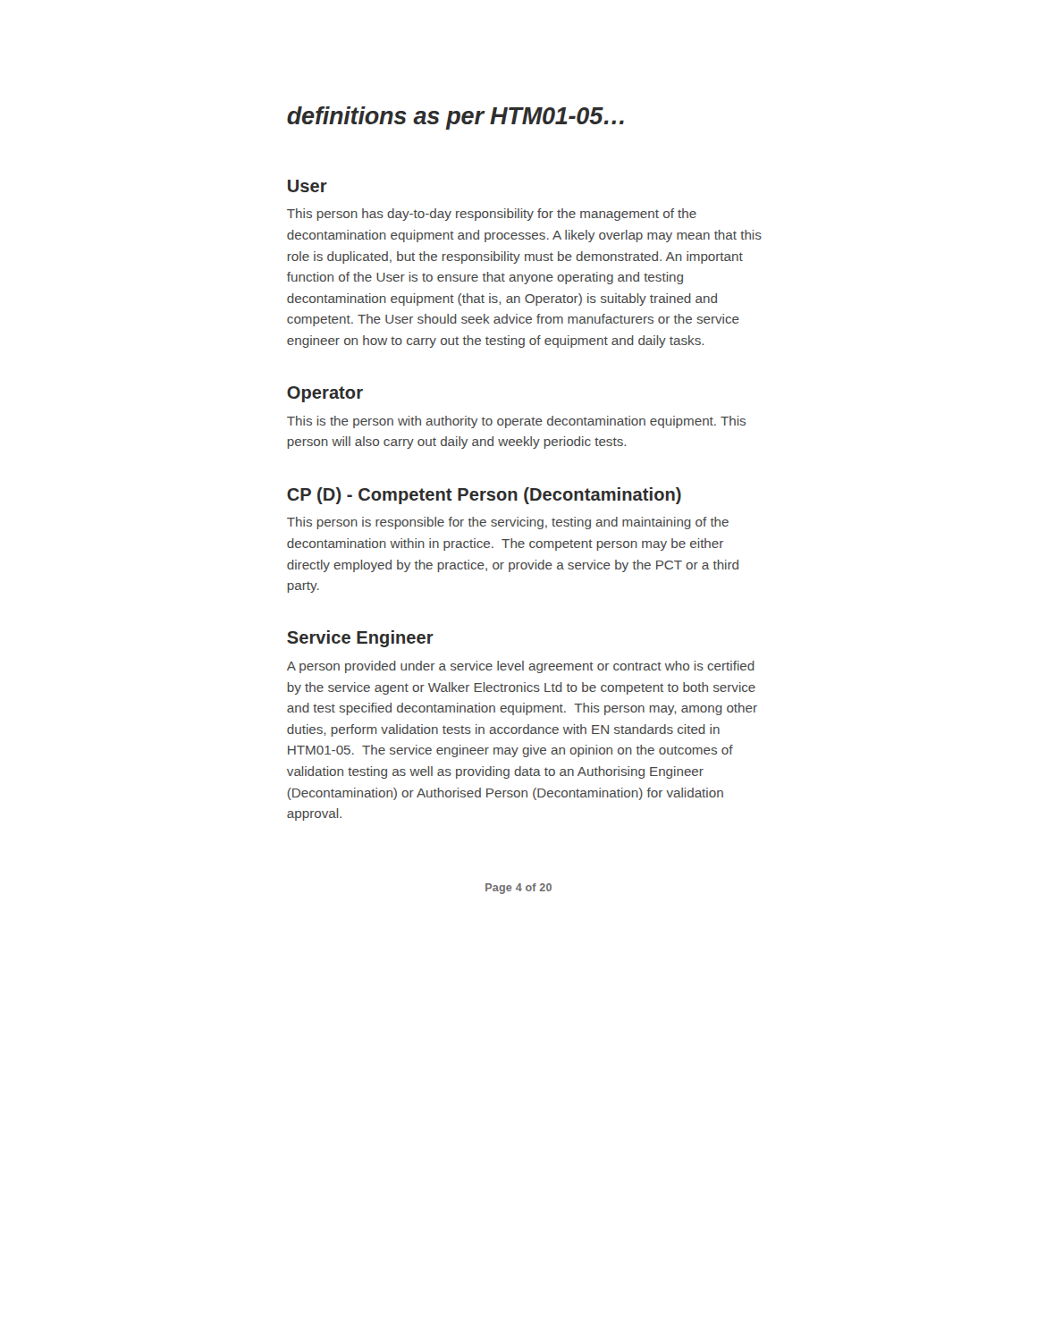definitions as per HTM01-05…
User
This person has day-to-day responsibility for the management of the decontamination equipment and processes. A likely overlap may mean that this role is duplicated, but the responsibility must be demonstrated. An important function of the User is to ensure that anyone operating and testing decontamination equipment (that is, an Operator) is suitably trained and competent. The User should seek advice from manufacturers or the service engineer on how to carry out the testing of equipment and daily tasks.
Operator
This is the person with authority to operate decontamination equipment. This person will also carry out daily and weekly periodic tests.
CP (D) - Competent Person (Decontamination)
This person is responsible for the servicing, testing and maintaining of the decontamination within in practice. The competent person may be either directly employed by the practice, or provide a service by the PCT or a third party.
Service Engineer
A person provided under a service level agreement or contract who is certified by the service agent or Walker Electronics Ltd to be competent to both service and test specified decontamination equipment. This person may, among other duties, perform validation tests in accordance with EN standards cited in HTM01-05. The service engineer may give an opinion on the outcomes of validation testing as well as providing data to an Authorising Engineer (Decontamination) or Authorised Person (Decontamination) for validation approval.
Page 4 of 20